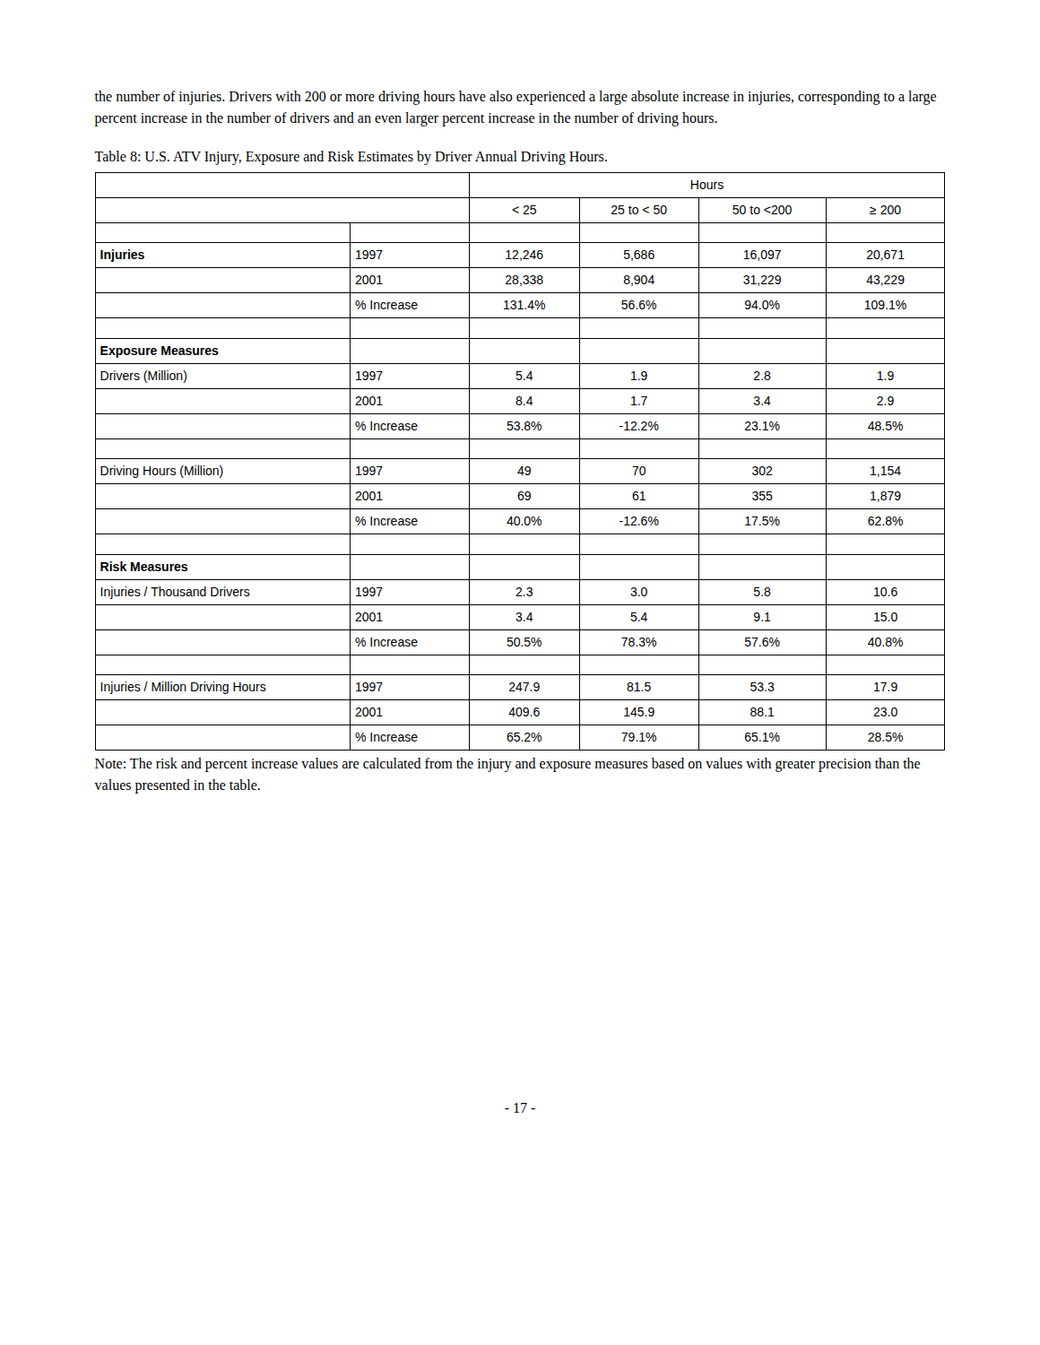the number of injuries. Drivers with 200 or more driving hours have also experienced a large absolute increase in injuries, corresponding to a large percent increase in the number of drivers and an even larger percent increase in the number of driving hours.
Table 8: U.S. ATV Injury, Exposure and Risk Estimates by Driver Annual Driving Hours.
| | Hours |
| | < 25 | 25 to < 50 | 50 to <200 | ≥ 200 |
| Injuries | 1997 | 12,246 | 5,686 | 16,097 | 20,671 |
| | 2001 | 28,338 | 8,904 | 31,229 | 43,229 |
| | % Increase | 131.4% | 56.6% | 94.0% | 109.1% |
| Exposure Measures | | | | | |
| Drivers (Million) | 1997 | 5.4 | 1.9 | 2.8 | 1.9 |
| | 2001 | 8.4 | 1.7 | 3.4 | 2.9 |
| | % Increase | 53.8% | -12.2% | 23.1% | 48.5% |
| Driving Hours (Million) | 1997 | 49 | 70 | 302 | 1,154 |
| | 2001 | 69 | 61 | 355 | 1,879 |
| | % Increase | 40.0% | -12.6% | 17.5% | 62.8% |
| Risk Measures | | | | | |
| Injuries / Thousand Drivers | 1997 | 2.3 | 3.0 | 5.8 | 10.6 |
| | 2001 | 3.4 | 5.4 | 9.1 | 15.0 |
| | % Increase | 50.5% | 78.3% | 57.6% | 40.8% |
| Injuries / Million Driving Hours | 1997 | 247.9 | 81.5 | 53.3 | 17.9 |
| | 2001 | 409.6 | 145.9 | 88.1 | 23.0 |
| | % Increase | 65.2% | 79.1% | 65.1% | 28.5% |
Note: The risk and percent increase values are calculated from the injury and exposure measures based on values with greater precision than the values presented in the table.
- 17 -